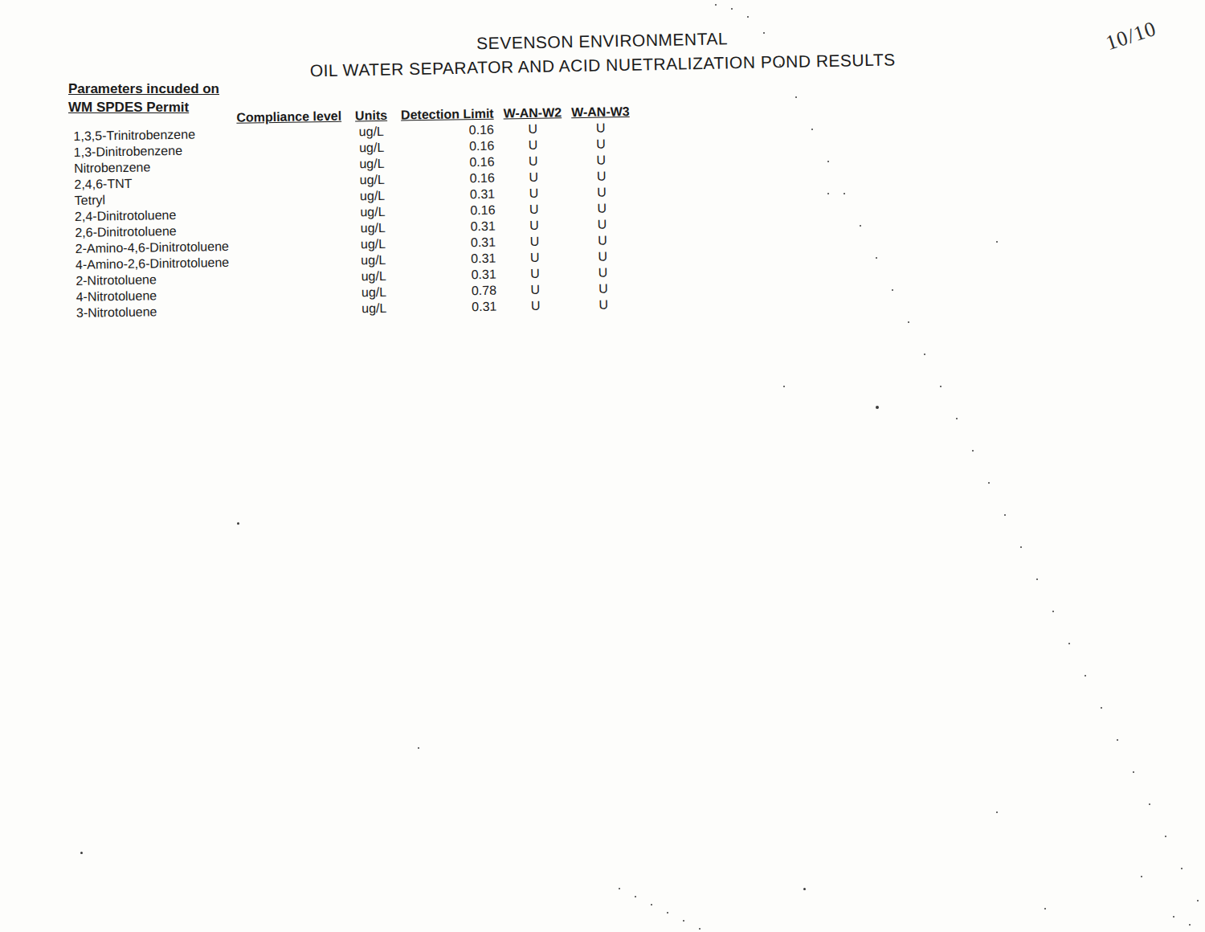10/10
SEVENSON ENVIRONMENTAL
OIL WATER SEPARATOR AND ACID NUETRALIZATION POND RESULTS
Parameters incuded on
WM SPDES Permit
| | Compliance level | Units | Detection Limit | W-AN-W2 | W-AN-W3 |
| --- | --- | --- | --- | --- | --- |
| 1,3,5-Trinitrobenzene | | ug/L | 0.16 | U | U |
| 1,3-Dinitrobenzene | | ug/L | 0.16 | U | U |
| Nitrobenzene | | ug/L | 0.16 | U | U |
| 2,4,6-TNT | | ug/L | 0.16 | U | U |
| Tetryl | | ug/L | 0.31 | U | U |
| 2,4-Dinitrotoluene | | ug/L | 0.16 | U | U |
| 2,6-Dinitrotoluene | | ug/L | 0.31 | U | U |
| 2-Amino-4,6-Dinitrotoluene | | ug/L | 0.31 | U | U |
| 4-Amino-2,6-Dinitrotoluene | | ug/L | 0.31 | U | U |
| 2-Nitrotoluene | | ug/L | 0.31 | U | U |
| 4-Nitrotoluene | | ug/L | 0.78 | U | U |
| 3-Nitrotoluene | | ug/L | 0.31 | U | U |